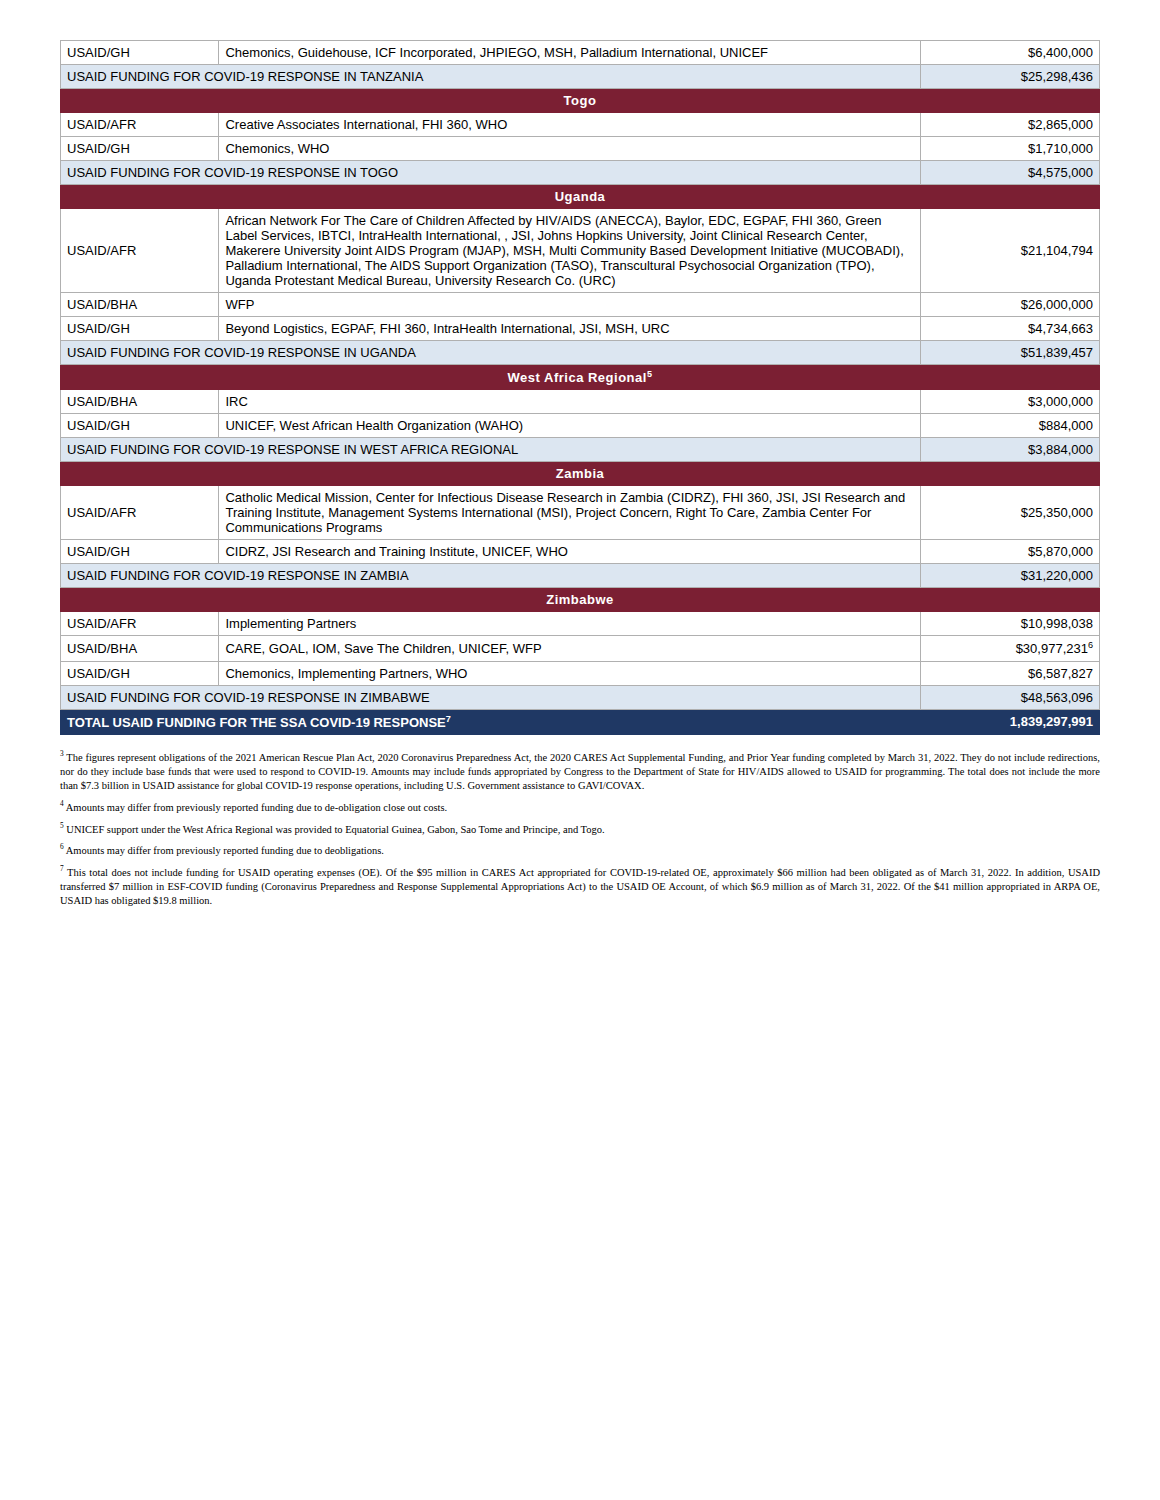| USAID/GH | Chemonics, Guidehouse, ICF Incorporated, JHPIEGO, MSH, Palladium International, UNICEF | $6,400,000 |
| USAID FUNDING FOR COVID-19 RESPONSE IN TANZANIA | $25,298,436 |
| Togo |
| USAID/AFR | Creative Associates International, FHI 360, WHO | $2,865,000 |
| USAID/GH | Chemonics, WHO | $1,710,000 |
| USAID FUNDING FOR COVID-19 RESPONSE IN TOGO | $4,575,000 |
| Uganda |
| USAID/AFR | African Network For The Care of Children Affected by HIV/AIDS (ANECCA), Baylor, EDC, EGPAF, FHI 360, Green Label Services, IBTCI, IntraHealth International, , JSI, Johns Hopkins University, Joint Clinical Research Center, Makerere University Joint AIDS Program (MJAP), MSH, Multi Community Based Development Initiative (MUCOBADI), Palladium International, The AIDS Support Organization (TASO), Transcultural Psychosocial Organization (TPO), Uganda Protestant Medical Bureau, University Research Co. (URC) | $21,104,794 |
| USAID/BHA | WFP | $26,000,000 |
| USAID/GH | Beyond Logistics, EGPAF, FHI 360, IntraHealth International, JSI, MSH, URC | $4,734,663 |
| USAID FUNDING FOR COVID-19 RESPONSE IN UGANDA | $51,839,457 |
| West Africa Regional 5 |
| USAID/BHA | IRC | $3,000,000 |
| USAID/GH | UNICEF, West African Health Organization (WAHO) | $884,000 |
| USAID FUNDING FOR COVID-19 RESPONSE IN WEST AFRICA REGIONAL | $3,884,000 |
| Zambia |
| USAID/AFR | Catholic Medical Mission, Center for Infectious Disease Research in Zambia (CIDRZ), FHI 360, JSI, JSI Research and Training Institute, Management Systems International (MSI), Project Concern, Right To Care, Zambia Center For Communications Programs | $25,350,000 |
| USAID/GH | CIDRZ, JSI Research and Training Institute, UNICEF, WHO | $5,870,000 |
| USAID FUNDING FOR COVID-19 RESPONSE IN ZAMBIA | $31,220,000 |
| Zimbabwe |
| USAID/AFR | Implementing Partners | $10,998,038 |
| USAID/BHA | CARE, GOAL, IOM, Save The Children, UNICEF, WFP | $30,977,231 6 |
| USAID/GH | Chemonics, Implementing Partners, WHO | $6,587,827 |
| USAID FUNDING FOR COVID-19 RESPONSE IN ZIMBABWE | $48,563,096 |
| TOTAL USAID FUNDING FOR THE SSA COVID-19 RESPONSE 7 | 1,839,297,991 |
3 The figures represent obligations of the 2021 American Rescue Plan Act, 2020 Coronavirus Preparedness Act, the 2020 CARES Act Supplemental Funding, and Prior Year funding completed by March 31, 2022. They do not include redirections, nor do they include base funds that were used to respond to COVID-19. Amounts may include funds appropriated by Congress to the Department of State for HIV/AIDS allowed to USAID for programming. The total does not include the more than $7.3 billion in USAID assistance for global COVID-19 response operations, including U.S. Government assistance to GAVI/COVAX.
4 Amounts may differ from previously reported funding due to de-obligation close out costs.
5 UNICEF support under the West Africa Regional was provided to Equatorial Guinea, Gabon, Sao Tome and Principe, and Togo.
6 Amounts may differ from previously reported funding due to deobligations.
7 This total does not include funding for USAID operating expenses (OE). Of the $95 million in CARES Act appropriated for COVID-19-related OE, approximately $66 million had been obligated as of March 31, 2022. In addition, USAID transferred $7 million in ESF-COVID funding (Coronavirus Preparedness and Response Supplemental Appropriations Act) to the USAID OE Account, of which $6.9 million as of March 31, 2022. Of the $41 million appropriated in ARPA OE, USAID has obligated $19.8 million.